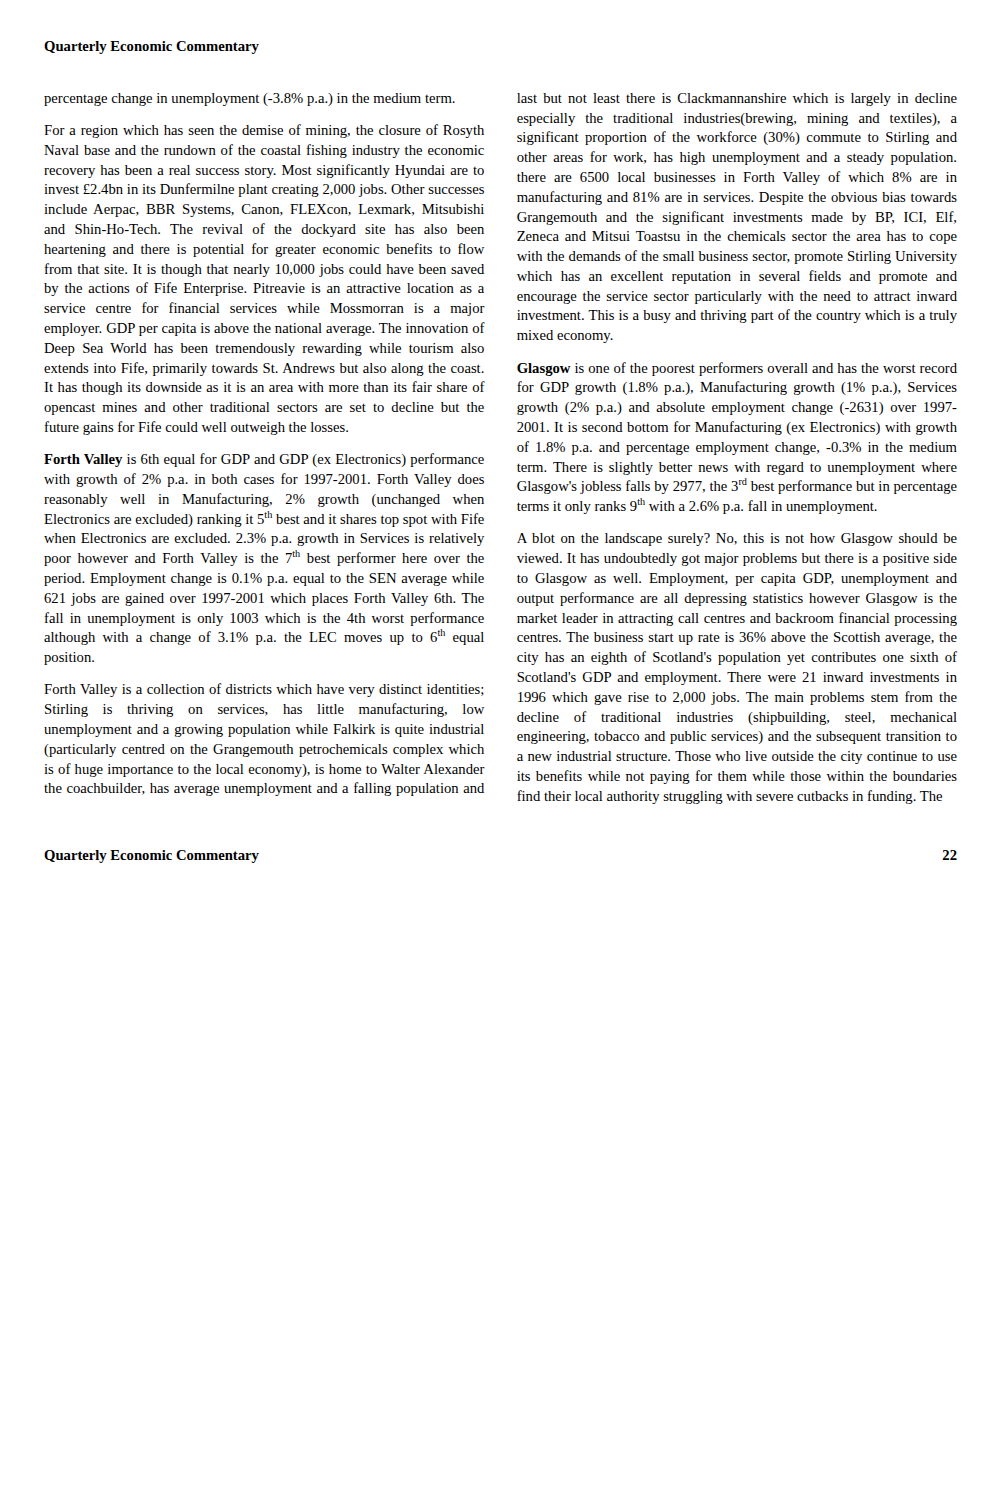Quarterly Economic Commentary
percentage change in unemployment (-3.8% p.a.) in the medium term.
For a region which has seen the demise of mining, the closure of Rosyth Naval base and the rundown of the coastal fishing industry the economic recovery has been a real success story. Most significantly Hyundai are to invest £2.4bn in its Dunfermilne plant creating 2,000 jobs. Other successes include Aerpac, BBR Systems, Canon, FLEXcon, Lexmark, Mitsubishi and Shin-Ho-Tech. The revival of the dockyard site has also been heartening and there is potential for greater economic benefits to flow from that site. It is though that nearly 10,000 jobs could have been saved by the actions of Fife Enterprise. Pitreavie is an attractive location as a service centre for financial services while Mossmorran is a major employer. GDP per capita is above the national average. The innovation of Deep Sea World has been tremendously rewarding while tourism also extends into Fife, primarily towards St. Andrews but also along the coast. It has though its downside as it is an area with more than its fair share of opencast mines and other traditional sectors are set to decline but the future gains for Fife could well outweigh the losses.
Forth Valley is 6th equal for GDP and GDP (ex Electronics) performance with growth of 2% p.a. in both cases for 1997-2001. Forth Valley does reasonably well in Manufacturing, 2% growth (unchanged when Electronics are excluded) ranking it 5th best and it shares top spot with Fife when Electronics are excluded. 2.3% p.a. growth in Services is relatively poor however and Forth Valley is the 7th best performer here over the period. Employment change is 0.1% p.a. equal to the SEN average while 621 jobs are gained over 1997-2001 which places Forth Valley 6th. The fall in unemployment is only 1003 which is the 4th worst performance although with a change of 3.1% p.a. the LEC moves up to 6th equal position.
Forth Valley is a collection of districts which have very distinct identities; Stirling is thriving on services, has little manufacturing, low unemployment and a growing population while Falkirk is quite industrial (particularly centred on the Grangemouth petrochemicals complex which is of huge importance to the local economy), is home to Walter Alexander the coachbuilder, has average unemployment and a falling population and last but not least there is Clackmannanshire which is largely in decline especially the traditional industries(brewing, mining and textiles), a significant proportion of the workforce (30%) commute to Stirling and other areas for work, has high unemployment and a steady population. there are 6500 local businesses in Forth Valley of which 8% are in manufacturing and 81% are in services. Despite the obvious bias towards Grangemouth and the significant investments made by BP, ICI, Elf, Zeneca and Mitsui Toastsu in the chemicals sector the area has to cope with the demands of the small business sector, promote Stirling University which has an excellent reputation in several fields and promote and encourage the service sector particularly with the need to attract inward investment. This is a busy and thriving part of the country which is a truly mixed economy.
Glasgow is one of the poorest performers overall and has the worst record for GDP growth (1.8% p.a.), Manufacturing growth (1% p.a.), Services growth (2% p.a.) and absolute employment change (-2631) over 1997-2001. It is second bottom for Manufacturing (ex Electronics) with growth of 1.8% p.a. and percentage employment change, -0.3% in the medium term. There is slightly better news with regard to unemployment where Glasgow's jobless falls by 2977, the 3rd best performance but in percentage terms it only ranks 9th with a 2.6% p.a. fall in unemployment.
A blot on the landscape surely? No, this is not how Glasgow should be viewed. It has undoubtedly got major problems but there is a positive side to Glasgow as well. Employment, per capita GDP, unemployment and output performance are all depressing statistics however Glasgow is the market leader in attracting call centres and backroom financial processing centres. The business start up rate is 36% above the Scottish average, the city has an eighth of Scotland's population yet contributes one sixth of Scotland's GDP and employment. There were 21 inward investments in 1996 which gave rise to 2,000 jobs. The main problems stem from the decline of traditional industries (shipbuilding, steel, mechanical engineering, tobacco and public services) and the subsequent transition to a new industrial structure. Those who live outside the city continue to use its benefits while not paying for them while those within the boundaries find their local authority struggling with severe cutbacks in funding. The
Quarterly Economic Commentary 22